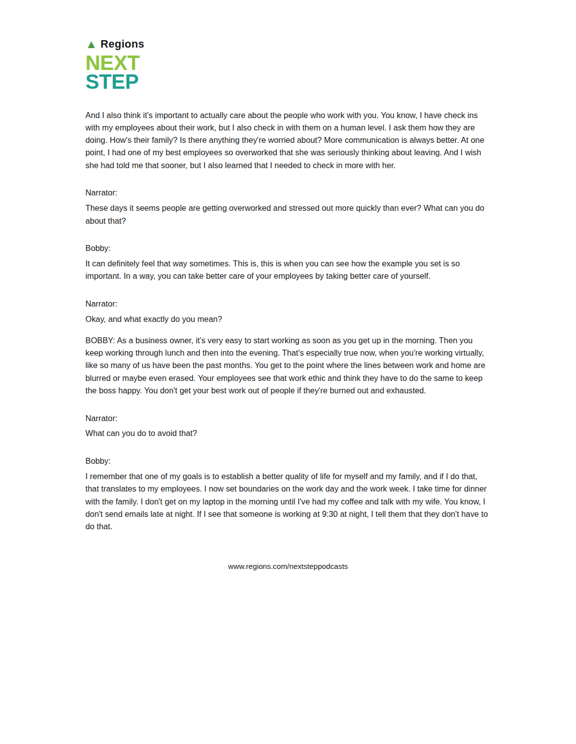▲ Regions
NEXT STEP
And I also think it's important to actually care about the people who work with you. You know, I have check ins with my employees about their work, but I also check in with them on a human level. I ask them how they are doing. How's their family? Is there anything they're worried about? More communication is always better. At one point, I had one of my best employees so overworked that she was seriously thinking about leaving. And I wish she had told me that sooner, but I also learned that I needed to check in more with her.
Narrator:
These days it seems people are getting overworked and stressed out more quickly than ever? What can you do about that?
Bobby:
It can definitely feel that way sometimes. This is, this is when you can see how the example you set is so important. In a way, you can take better care of your employees by taking better care of yourself.
Narrator:
Okay, and what exactly do you mean?
BOBBY: As a business owner, it's very easy to start working as soon as you get up in the morning. Then you keep working through lunch and then into the evening. That's especially true now, when you're working virtually, like so many of us have been the past months. You get to the point where the lines between work and home are blurred or maybe even erased. Your employees see that work ethic and think they have to do the same to keep the boss happy. You don't get your best work out of people if they're burned out and exhausted.
Narrator:
What can you do to avoid that?
Bobby:
I remember that one of my goals is to establish a better quality of life for myself and my family, and if I do that, that translates to my employees. I now set boundaries on the work day and the work week. I take time for dinner with the family. I don't get on my laptop in the morning until I've had my coffee and talk with my wife. You know, I don't send emails late at night. If I see that someone is working at 9:30 at night, I tell them that they don't have to do that.
www.regions.com/nextsteppodcasts